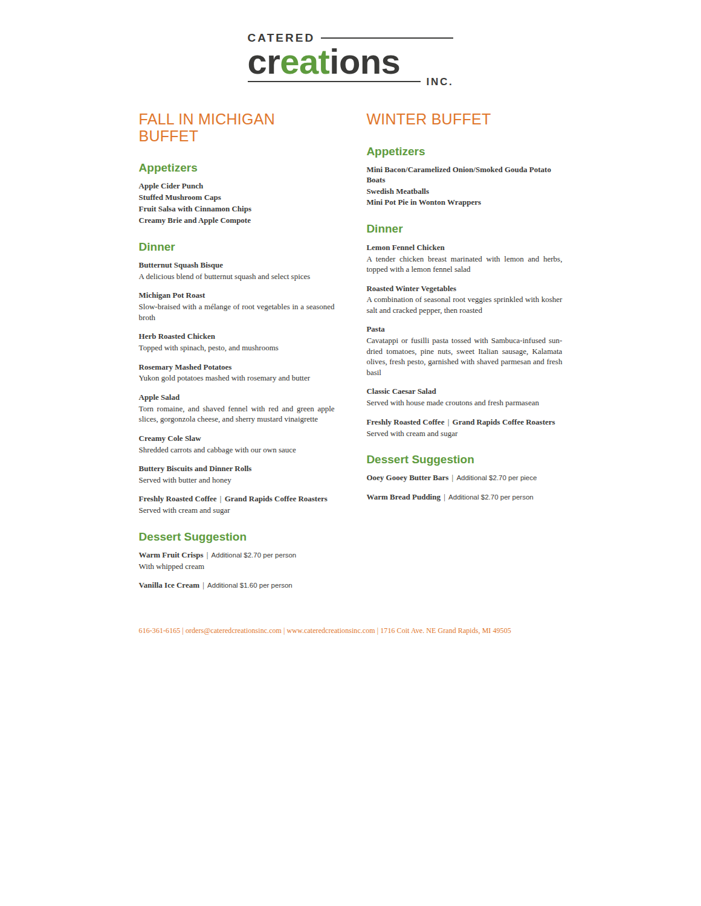CATERED
creations
INC.
FALL IN MICHIGAN BUFFET
Appetizers
Apple Cider Punch
Stuffed Mushroom Caps
Fruit Salsa with Cinnamon Chips
Creamy Brie and Apple Compote
Dinner
Butternut Squash Bisque A delicious blend of butternut squash and select spices
Michigan Pot Roast Slow-braised with a mélange of root vegetables in a seasoned broth
Herb Roasted Chicken Topped with spinach, pesto, and mushrooms
Rosemary Mashed Potatoes Yukon gold potatoes mashed with rosemary and butter
Apple Salad Torn romaine, and shaved fennel with red and green apple slices, gorgonzola cheese, and sherry mustard vinaigrette
Creamy Cole Slaw Shredded carrots and cabbage with our own sauce
Buttery Biscuits and Dinner Rolls Served with butter and honey
Freshly Roasted Coffee | Grand Rapids Coffee Roasters Served with cream and sugar
Dessert Suggestion
Warm Fruit Crisps | Additional $2.70 per person With whipped cream
Vanilla Ice Cream | Additional $1.60 per person
WINTER BUFFET
Appetizers
Mini Bacon/Caramelized Onion/Smoked Gouda Potato Boats
Swedish Meatballs
Mini Pot Pie in Wonton Wrappers
Dinner
Lemon Fennel Chicken A tender chicken breast marinated with lemon and herbs, topped with a lemon fennel salad
Roasted Winter Vegetables A combination of seasonal root veggies sprinkled with kosher salt and cracked pepper, then roasted
Pasta Cavatappi or fusilli pasta tossed with Sambuca-infused sun-dried tomatoes, pine nuts, sweet Italian sausage, Kalamata olives, fresh pesto, garnished with shaved parmesan and fresh basil
Classic Caesar Salad Served with house made croutons and fresh parmasean
Freshly Roasted Coffee | Grand Rapids Coffee Roasters Served with cream and sugar
Dessert Suggestion
Ooey Gooey Butter Bars | Additional $2.70 per piece
Warm Bread Pudding | Additional $2.70 per person
616-361-6165 | orders@cateredcreationsinc.com | www.cateredcreationsinc.com | 1716 Coit Ave. NE Grand Rapids, MI 49505